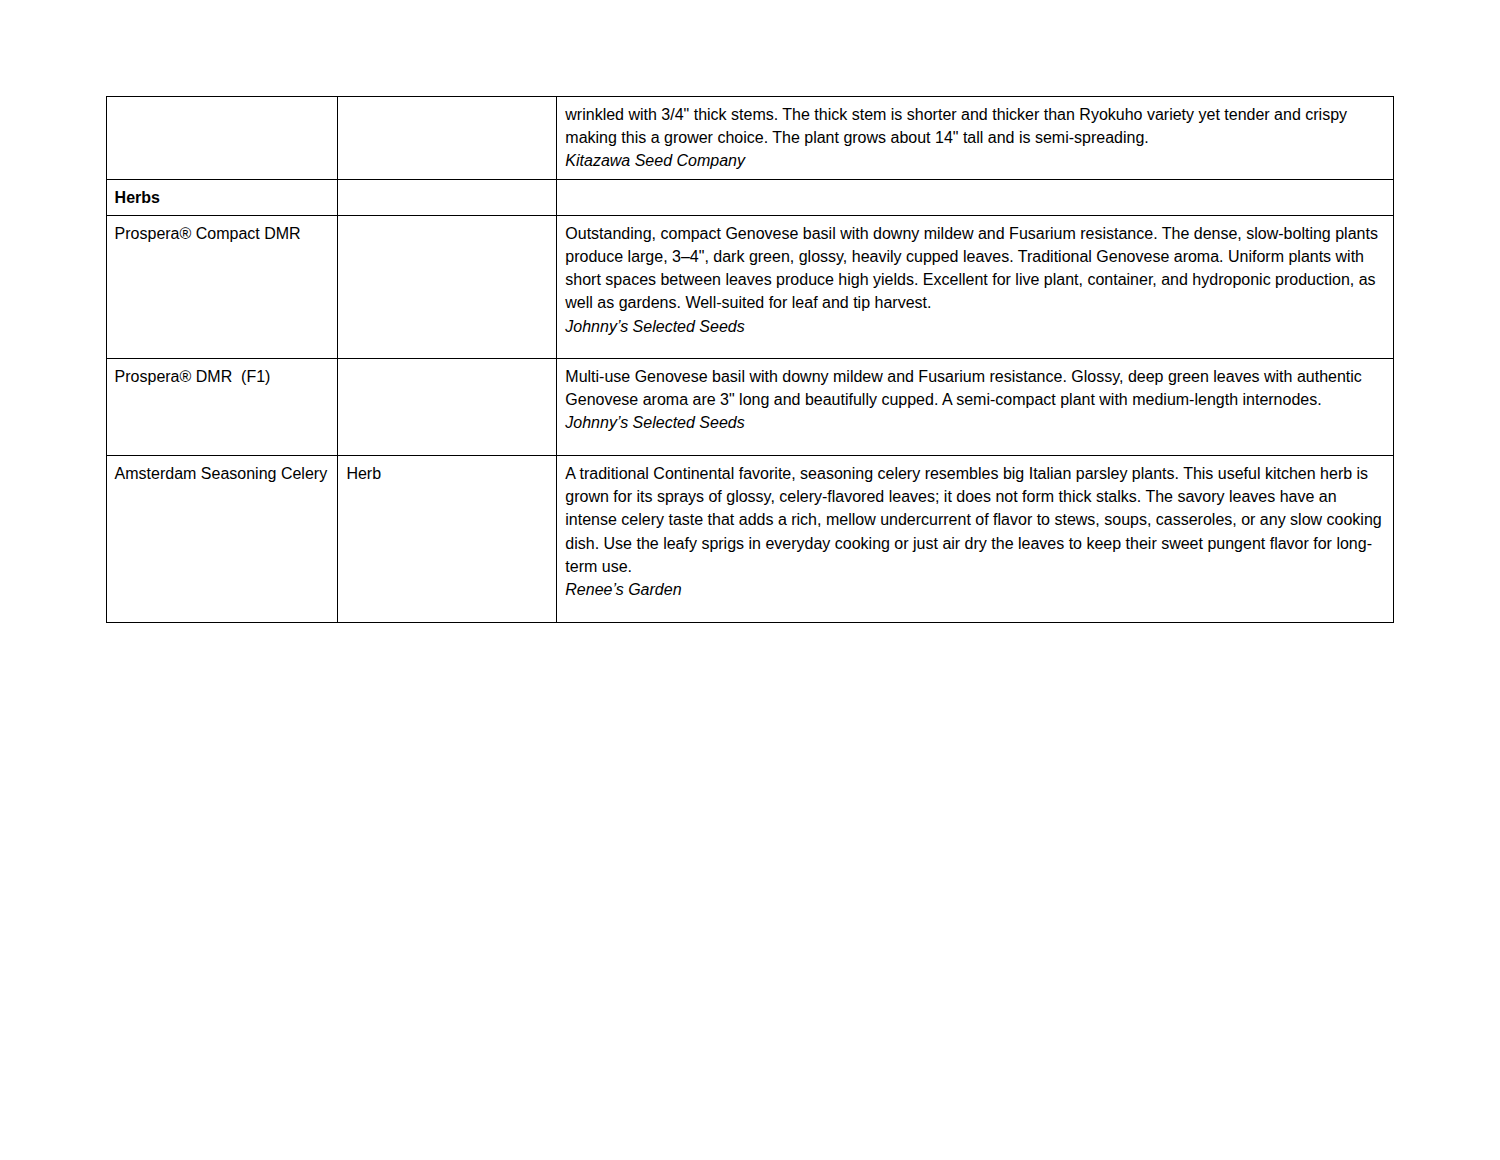| | | wrinkled with 3/4" thick stems. The thick stem is shorter and thicker than Ryokuho variety yet tender and crispy making this a grower choice. The plant grows about 14" tall and is semi-spreading. Kitazawa Seed Company |
| Herbs | | |
| Prospera® Compact DMR | | Outstanding, compact Genovese basil with downy mildew and Fusarium resistance. The dense, slow-bolting plants produce large, 3–4", dark green, glossy, heavily cupped leaves. Traditional Genovese aroma. Uniform plants with short spaces between leaves produce high yields. Excellent for live plant, container, and hydroponic production, as well as gardens. Well-suited for leaf and tip harvest. Johnny’s Selected Seeds |
| Prospera® DMR (F1) | | Multi-use Genovese basil with downy mildew and Fusarium resistance. Glossy, deep green leaves with authentic Genovese aroma are 3" long and beautifully cupped. A semi-compact plant with medium-length internodes. Johnny’s Selected Seeds |
| Amsterdam Seasoning Celery | Herb | A traditional Continental favorite, seasoning celery resembles big Italian parsley plants. This useful kitchen herb is grown for its sprays of glossy, celery-flavored leaves; it does not form thick stalks. The savory leaves have an intense celery taste that adds a rich, mellow undercurrent of flavor to stews, soups, casseroles, or any slow cooking dish. Use the leafy sprigs in everyday cooking or just air dry the leaves to keep their sweet pungent flavor for long-term use. Renee’s Garden |